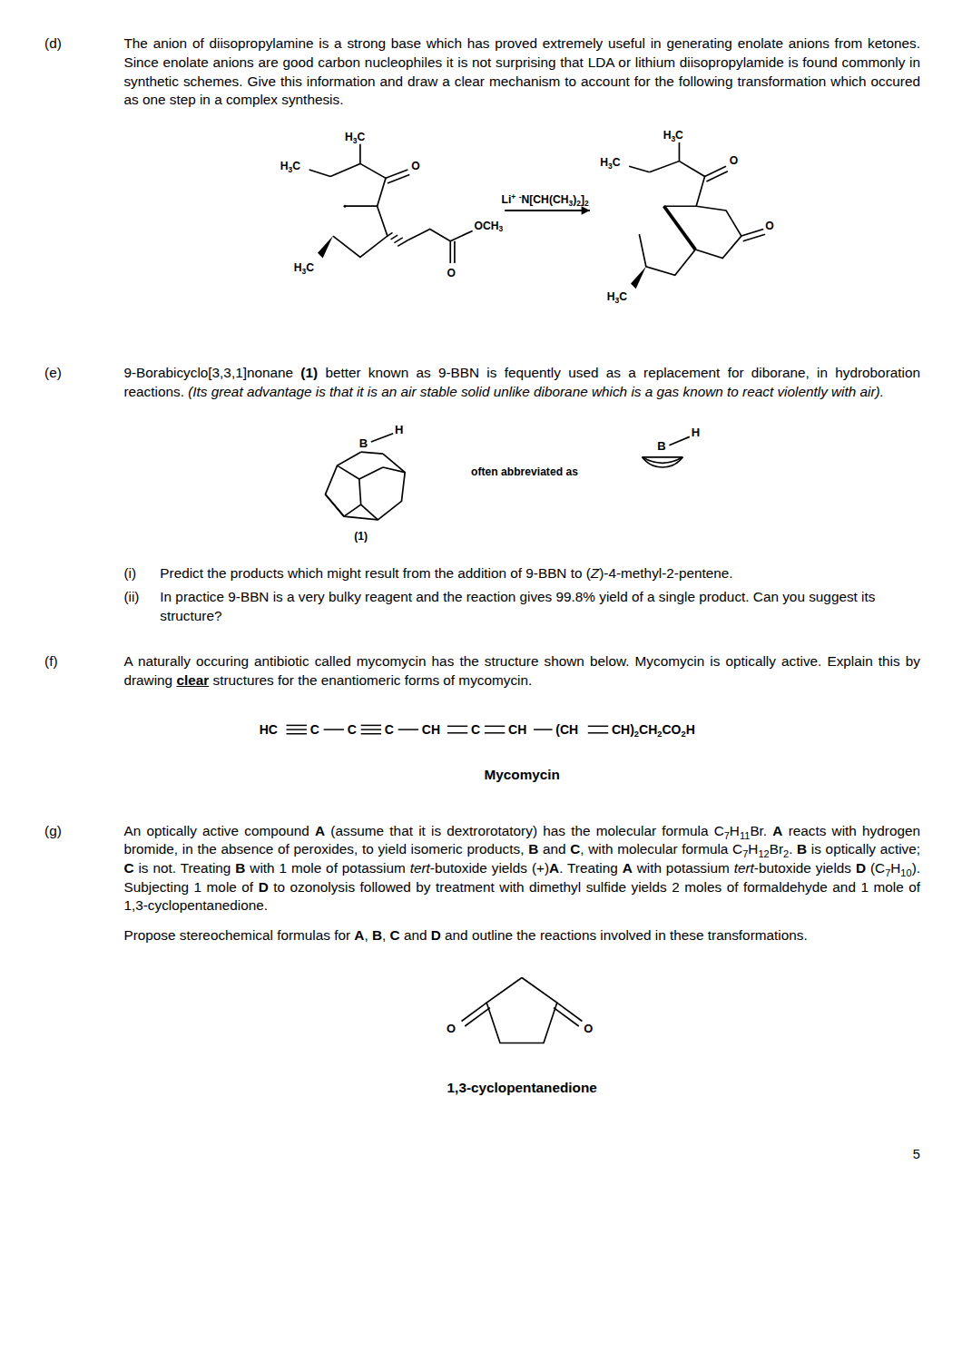(d)
The anion of diisopropylamine is a strong base which has proved extremely useful in generating enolate anions from ketones. Since enolate anions are good carbon nucleophiles it is not surprising that LDA or lithium diisopropylamide is found commonly in synthetic schemes. Give this information and draw a clear mechanism to account for the following transformation which occured as one step in a complex synthesis.
O H3C H3C H3C O OCH3 Li+ -N[CH(CH3)2]2 H3C H3C O O H3C
(e)
9-Borabicyclo[3,3,1]nonane (1) better known as 9-BBN is fequently used as a replacement for diborane, in hydroboration reactions. (Its great advantage is that it is an air stable solid unlike diborane which is a gas known to react violently with air).
B H (1) often abbreviated as B H
(i) Predict the products which might result from the addition of 9-BBN to (Z)-4-methyl-2-pentene.
(ii) In practice 9-BBN is a very bulky reagent and the reaction gives 99.8% yield of a single product. Can you suggest its structure?
(f)
A naturally occuring antibiotic called mycomycin has the structure shown below. Mycomycin is optically active. Explain this by drawing clear structures for the enantiomeric forms of mycomycin.
HC C C C CH C CH (CH CH)2CH2CO2H
Mycomycin
(g)
An optically active compound A (assume that it is dextrorotatory) has the molecular formula C7H11Br. A reacts with hydrogen bromide, in the absence of peroxides, to yield isomeric products, B and C, with molecular formula C7H12Br2. B is optically active; C is not. Treating B with 1 mole of potassium tert-butoxide yields (+)A. Treating A with potassium tert-butoxide yields D (C7H10). Subjecting 1 mole of D to ozonolysis followed by treatment with dimethyl sulfide yields 2 moles of formaldehyde and 1 mole of 1,3-cyclopentanedione.
Propose stereochemical formulas for A, B, C and D and outline the reactions involved in these transformations.
O O
1,3-cyclopentanedione
5